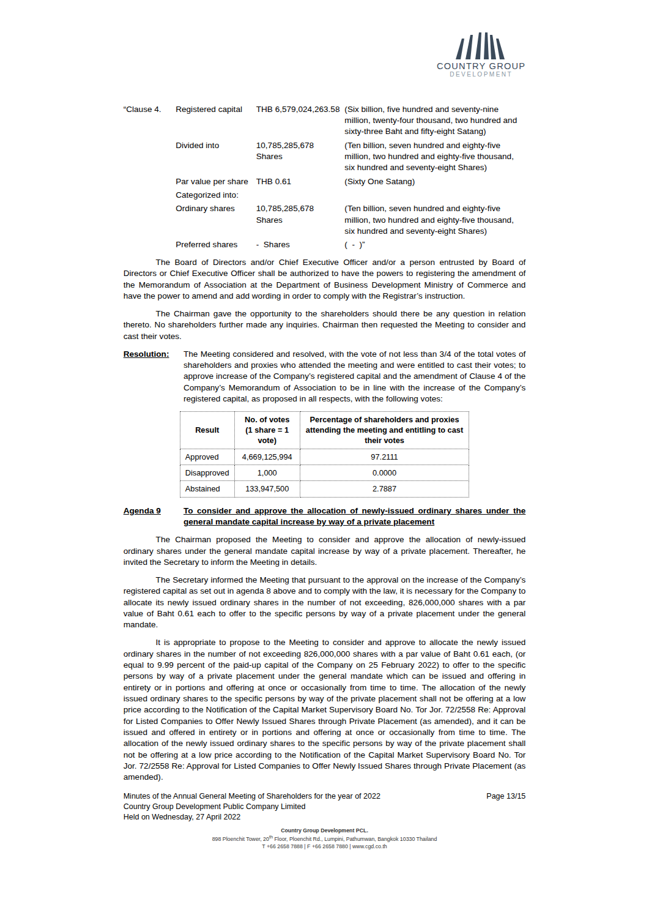COUNTRY GROUP
DEVELOPMENT
| “Clause 4. | Registered capital | THB 6,579,024,263.58 | (Six billion, five hundred and seventy-nine million, twenty-four thousand, two hundred and sixty-three Baht and fifty-eight Satang) |
| | Divided into | 10,785,285,678 Shares | (Ten billion, seven hundred and eighty-five million, two hundred and eighty-five thousand, six hundred and seventy-eight Shares) |
| | Par value per share | THB 0.61 | (Sixty One Satang) |
| | Categorized into: | | |
| | Ordinary shares | 10,785,285,678 Shares | (Ten billion, seven hundred and eighty-five million, two hundred and eighty-five thousand, six hundred and seventy-eight Shares) |
| | Preferred shares | - Shares | ( - )” |
The Board of Directors and/or Chief Executive Officer and/or a person entrusted by Board of Directors or Chief Executive Officer shall be authorized to have the powers to registering the amendment of the Memorandum of Association at the Department of Business Development Ministry of Commerce and have the power to amend and add wording in order to comply with the Registrar’s instruction.
The Chairman gave the opportunity to the shareholders should there be any question in relation thereto. No shareholders further made any inquiries. Chairman then requested the Meeting to consider and cast their votes.
Resolution:
The Meeting considered and resolved, with the vote of not less than 3/4 of the total votes of shareholders and proxies who attended the meeting and were entitled to cast their votes; to approve increase of the Company’s registered capital and the amendment of Clause 4 of the Company’s Memorandum of Association to be in line with the increase of the Company’s registered capital, as proposed in all respects, with the following votes:
| Result | No. of votes (1 share = 1 vote) | Percentage of shareholders and proxies attending the meeting and entitling to cast their votes |
| --- | --- | --- |
| Approved | 4,669,125,994 | 97.2111 |
| Disapproved | 1,000 | 0.0000 |
| Abstained | 133,947,500 | 2.7887 |
Agenda 9
To consider and approve the allocation of newly-issued ordinary shares under the general mandate capital increase by way of a private placement
The Chairman proposed the Meeting to consider and approve the allocation of newly-issued ordinary shares under the general mandate capital increase by way of a private placement. Thereafter, he invited the Secretary to inform the Meeting in details.
The Secretary informed the Meeting that pursuant to the approval on the increase of the Company’s registered capital as set out in agenda 8 above and to comply with the law, it is necessary for the Company to allocate its newly issued ordinary shares in the number of not exceeding, 826,000,000 shares with a par value of Baht 0.61 each to offer to the specific persons by way of a private placement under the general mandate.
It is appropriate to propose to the Meeting to consider and approve to allocate the newly issued ordinary shares in the number of not exceeding 826,000,000 shares with a par value of Baht 0.61 each, (or equal to 9.99 percent of the paid-up capital of the Company on 25 February 2022) to offer to the specific persons by way of a private placement under the general mandate which can be issued and offering in entirety or in portions and offering at once or occasionally from time to time. The allocation of the newly issued ordinary shares to the specific persons by way of the private placement shall not be offering at a low price according to the Notification of the Capital Market Supervisory Board No. Tor Jor. 72/2558 Re: Approval for Listed Companies to Offer Newly Issued Shares through Private Placement (as amended), and it can be issued and offered in entirety or in portions and offering at once or occasionally from time to time. The allocation of the newly issued ordinary shares to the specific persons by way of the private placement shall not be offering at a low price according to the Notification of the Capital Market Supervisory Board No. Tor Jor. 72/2558 Re: Approval for Listed Companies to Offer Newly Issued Shares through Private Placement (as amended).
Minutes of the Annual General Meeting of Shareholders for the year of 2022
Page 13/15
Country Group Development Public Company Limited
Held on Wednesday, 27 April 2022
Country Group Development PCL.
898 Ploenchit Tower, 20th Floor, Ploenchit Rd., Lumpini, Pathumwan, Bangkok 10330 Thailand
T +66 2658 7888 | F +66 2658 7880 | www.cgd.co.th